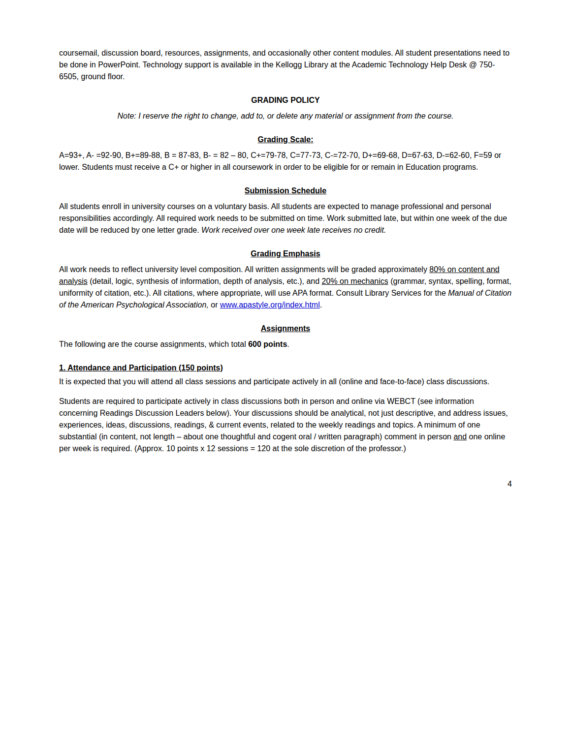coursemail, discussion board, resources, assignments, and occasionally other content modules. All student presentations need to be done in PowerPoint. Technology support is available in the Kellogg Library at the Academic Technology Help Desk @ 750-6505, ground floor.
GRADING POLICY
Note: I reserve the right to change, add to, or delete any material or assignment from the course.
Grading Scale:
A=93+, A- =92-90, B+=89-88, B = 87-83, B- = 82 – 80, C+=79-78, C=77-73, C-=72-70, D+=69-68, D=67-63, D-=62-60, F=59 or lower. Students must receive a C+ or higher in all coursework in order to be eligible for or remain in Education programs.
Submission Schedule
All students enroll in university courses on a voluntary basis. All students are expected to manage professional and personal responsibilities accordingly. All required work needs to be submitted on time. Work submitted late, but within one week of the due date will be reduced by one letter grade. Work received over one week late receives no credit.
Grading Emphasis
All work needs to reflect university level composition. All written assignments will be graded approximately 80% on content and analysis (detail, logic, synthesis of information, depth of analysis, etc.), and 20% on mechanics (grammar, syntax, spelling, format, uniformity of citation, etc.). All citations, where appropriate, will use APA format. Consult Library Services for the Manual of Citation of the American Psychological Association, or www.apastyle.org/index.html.
Assignments
The following are the course assignments, which total 600 points.
1. Attendance and Participation (150 points)
It is expected that you will attend all class sessions and participate actively in all (online and face-to-face) class discussions.
Students are required to participate actively in class discussions both in person and online via WEBCT (see information concerning Readings Discussion Leaders below). Your discussions should be analytical, not just descriptive, and address issues, experiences, ideas, discussions, readings, & current events, related to the weekly readings and topics. A minimum of one substantial (in content, not length – about one thoughtful and cogent oral / written paragraph) comment in person and one online per week is required. (Approx. 10 points x 12 sessions = 120 at the sole discretion of the professor.)
4